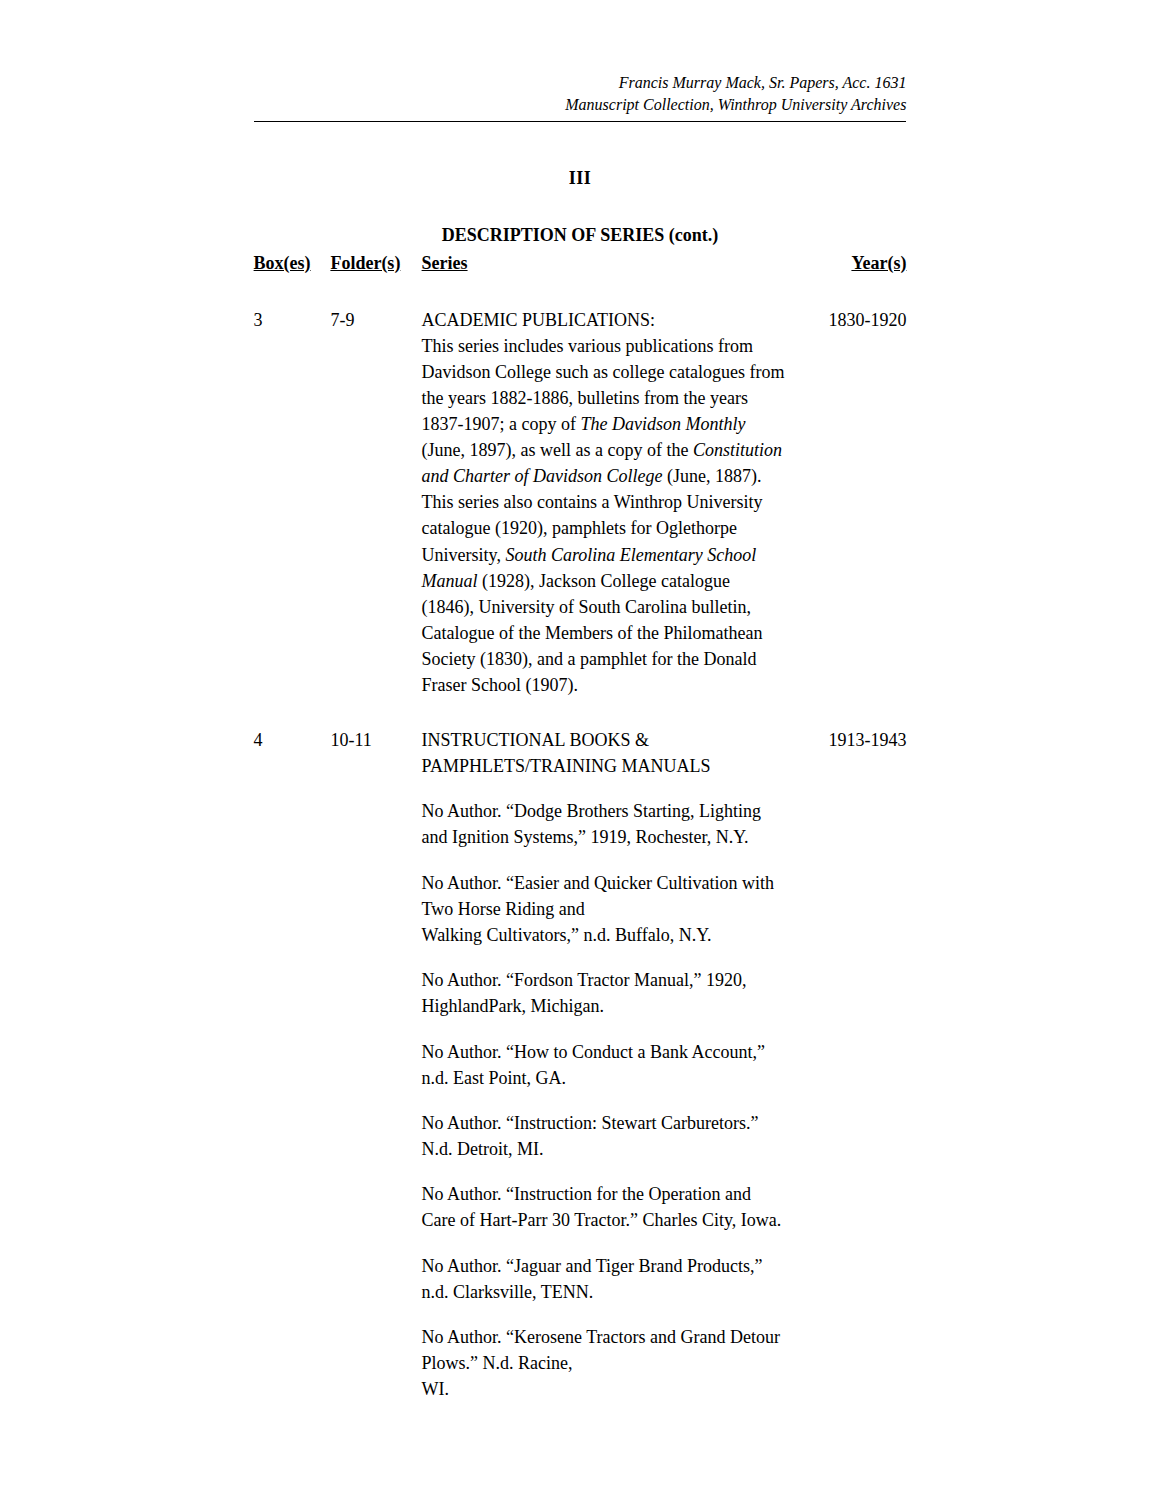Francis Murray Mack, Sr. Papers, Acc. 1631
Manuscript Collection, Winthrop University Archives
III
DESCRIPTION OF SERIES (cont.)
| Box(es) | Folder(s) | Series | Year(s) |
| --- | --- | --- | --- |
| 3 | 7-9 | ACADEMIC PUBLICATIONS: This series includes various publications from Davidson College such as college catalogues from the years 1882-1886, bulletins from the years 1837-1907; a copy of The Davidson Monthly (June, 1897), as well as a copy of the Constitution and Charter of Davidson College (June, 1887). This series also contains a Winthrop University catalogue (1920), pamphlets for Oglethorpe University, South Carolina Elementary School Manual (1928), Jackson College catalogue (1846), University of South Carolina bulletin, Catalogue of the Members of the Philomathean Society (1830), and a pamphlet for the Donald Fraser School (1907). | 1830-1920 |
| 4 | 10-11 | INSTRUCTIONAL BOOKS & PAMPHLETS/TRAINING MANUALS No Author. “Dodge Brothers Starting, Lighting and Ignition Systems,” 1919, Rochester, N.Y. No Author. “Easier and Quicker Cultivation with Two Horse Riding and Walking Cultivators,” n.d. Buffalo, N.Y. No Author. “Fordson Tractor Manual,” 1920, HighlandPark, Michigan. No Author. “How to Conduct a Bank Account,” n.d. East Point, GA. No Author. “Instruction: Stewart Carburetors.” N.d. Detroit, MI. No Author. “Instruction for the Operation and Care of Hart-Parr 30 Tractor.” Charles City, Iowa. No Author. “Jaguar and Tiger Brand Products,” n.d. Clarksville, TENN. No Author. “Kerosene Tractors and Grand Detour Plows.” N.d. Racine, WI. | 1913-1943 |